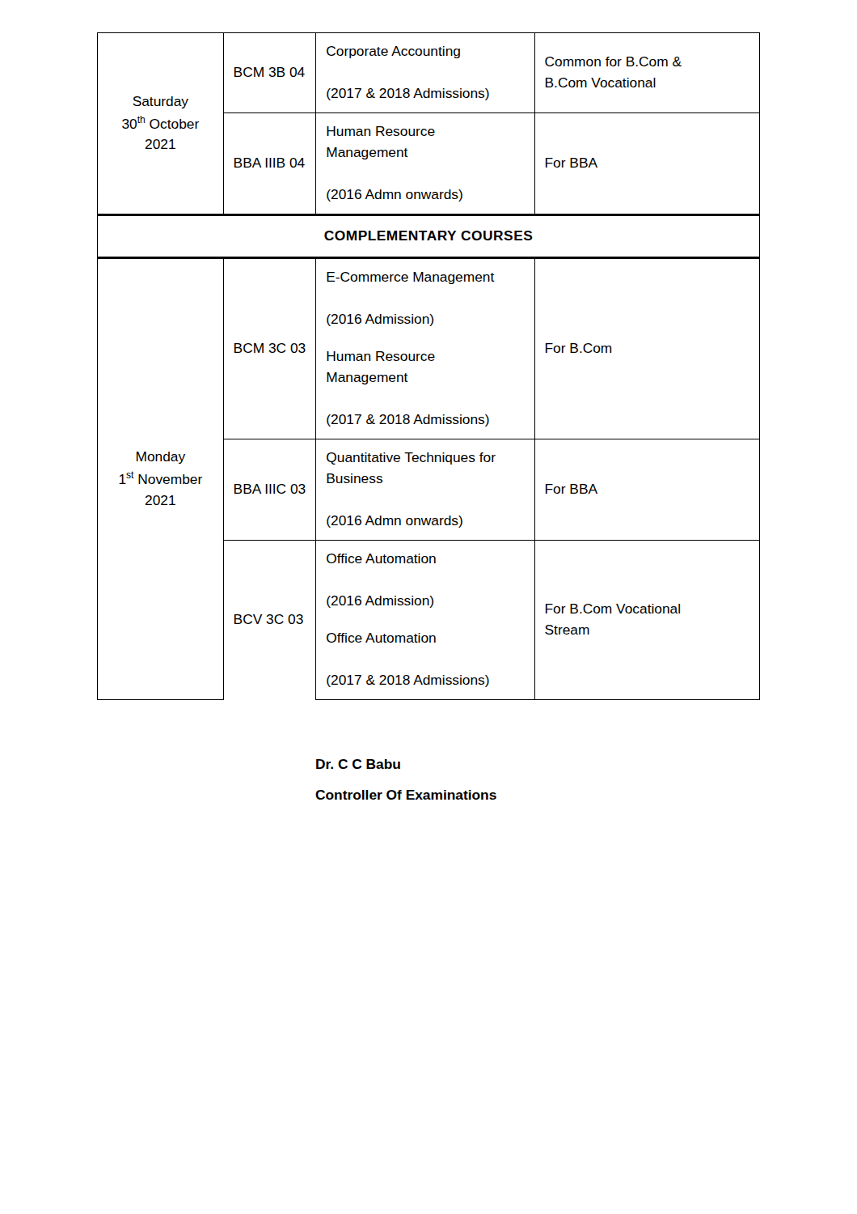| Saturday 30 th October 2021 | BCM 3B 04 | Corporate Accounting (2017 & 2018 Admissions) | Common for B.Com & B.Com Vocational |
| BBA IIIB 04 | Human Resource Management (2016 Admn onwards) | For BBA |
| COMPLEMENTARY COURSES |
| Monday 1 st November 2021 | BCM 3C 03 | E-Commerce Management (2016 Admission) | For B.Com |
| Human Resource Management (2017 & 2018 Admissions) |
| BBA IIIC 03 | Quantitative Techniques for Business (2016 Admn onwards) | For BBA |
| BCV 3C 03 | Office Automation (2016 Admission) | For B.Com Vocational Stream |
| Office Automation (2017 & 2018 Admissions) |
Dr. C C Babu
Controller Of Examinations